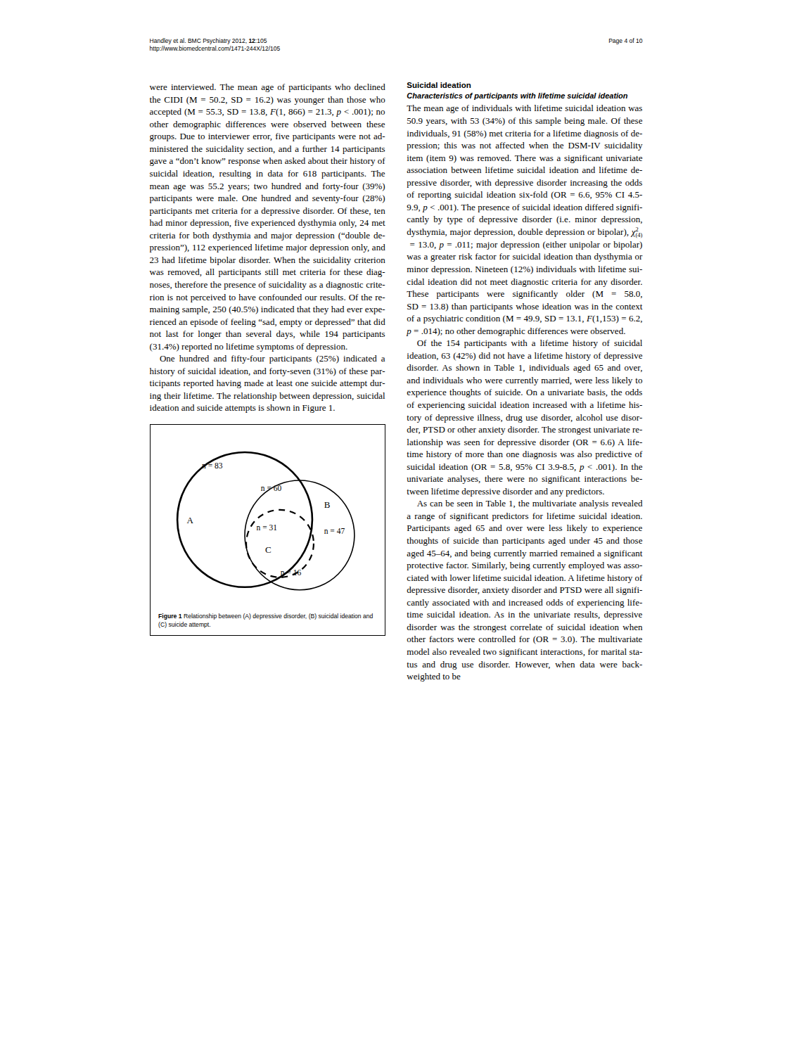Handley et al. BMC Psychiatry 2012, 12:105
http://www.biomedcentral.com/1471-244X/12/105
Page 4 of 10
were interviewed. The mean age of participants who declined the CIDI (M = 50.2, SD = 16.2) was younger than those who accepted (M = 55.3, SD = 13.8, F(1, 866) = 21.3, p < .001); no other demographic differences were observed between these groups. Due to interviewer error, five participants were not administered the suicidality section, and a further 14 participants gave a “don’t know” response when asked about their history of suicidal ideation, resulting in data for 618 participants. The mean age was 55.2 years; two hundred and forty-four (39%) participants were male. One hundred and seventy-four (28%) participants met criteria for a depressive disorder. Of these, ten had minor depression, five experienced dysthymia only, 24 met criteria for both dysthymia and major depression (“double depression”), 112 experienced lifetime major depression only, and 23 had lifetime bipolar disorder. When the suicidality criterion was removed, all participants still met criteria for these diagnoses, therefore the presence of suicidality as a diagnostic criterion is not perceived to have confounded our results. Of the remaining sample, 250 (40.5%) indicated that they had ever experienced an episode of feeling “sad, empty or depressed” that did not last for longer than several days, while 194 participants (31.4%) reported no lifetime symptoms of depression.
One hundred and fifty-four participants (25%) indicated a history of suicidal ideation, and forty-seven (31%) of these participants reported having made at least one suicide attempt during their lifetime. The relationship between depression, suicidal ideation and suicide attempts is shown in Figure 1.
n = 83 n = 60 B A n = 31 n = 47 C n = 16
Figure 1 Relationship between (A) depressive disorder, (B) suicidal ideation and (C) suicide attempt.
Suicidal ideation
Characteristics of participants with lifetime suicidal ideation
The mean age of individuals with lifetime suicidal ideation was 50.9 years, with 53 (34%) of this sample being male. Of these individuals, 91 (58%) met criteria for a lifetime diagnosis of depression; this was not affected when the DSM-IV suicidality item (item 9) was removed. There was a significant univariate association between lifetime suicidal ideation and lifetime depressive disorder, with depressive disorder increasing the odds of reporting suicidal ideation six-fold (OR = 6.6, 95% CI 4.5-9.9, p < .001). The presence of suicidal ideation differed significantly by type of depressive disorder (i.e. minor depression, dysthymia, major depression, double depression or bipolar), χ 2(4) = 13.0, p = .011; major depression (either unipolar or bipolar) was a greater risk factor for suicidal ideation than dysthymia or minor depression. Nineteen (12%) individuals with lifetime suicidal ideation did not meet diagnostic criteria for any disorder. These participants were significantly older (M = 58.0, SD = 13.8) than participants whose ideation was in the context of a psychiatric condition (M = 49.9, SD = 13.1, F(1,153) = 6.2, p = .014); no other demographic differences were observed.
Of the 154 participants with a lifetime history of suicidal ideation, 63 (42%) did not have a lifetime history of depressive disorder. As shown in Table 1, individuals aged 65 and over, and individuals who were currently married, were less likely to experience thoughts of suicide. On a univariate basis, the odds of experiencing suicidal ideation increased with a lifetime history of depressive illness, drug use disorder, alcohol use disorder, PTSD or other anxiety disorder. The strongest univariate relationship was seen for depressive disorder (OR = 6.6) A lifetime history of more than one diagnosis was also predictive of suicidal ideation (OR = 5.8, 95% CI 3.9-8.5, p < .001). In the univariate analyses, there were no significant interactions between lifetime depressive disorder and any predictors.
As can be seen in Table 1, the multivariate analysis revealed a range of significant predictors for lifetime suicidal ideation. Participants aged 65 and over were less likely to experience thoughts of suicide than participants aged under 45 and those aged 45–64, and being currently married remained a significant protective factor. Similarly, being currently employed was associated with lower lifetime suicidal ideation. A lifetime history of depressive disorder, anxiety disorder and PTSD were all significantly associated with and increased odds of experiencing lifetime suicidal ideation. As in the univariate results, depressive disorder was the strongest correlate of suicidal ideation when other factors were controlled for (OR = 3.0). The multivariate model also revealed two significant interactions, for marital status and drug use disorder. However, when data were back-weighted to be